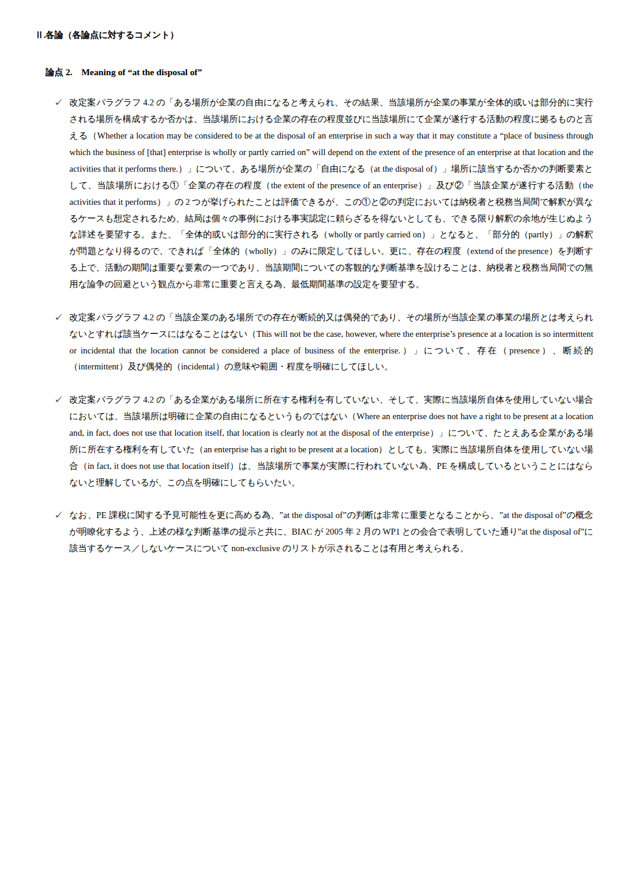Ⅱ.各論（各論点に対するコメント）
論点 2.　Meaning of “at the disposal of”
改定案パラグラフ 4.2 の「ある場所が企業の自由になると考えられ、その結果、当該場所が企業の事業が全体的或いは部分的に実行される場所を構成するか否かは、当該場所における企業の存在の程度並びに当該場所にて企業が遂行する活動の程度に拠るものと言える（Whether a location may be considered to be at the disposal of an enterprise in such a way that it may constitute a “place of business through which the business of [that] enterprise is wholly or partly carried on” will depend on the extent of the presence of an enterprise at that location and the activities that it performs there.）」について、ある場所が企業の「自由になる（at the disposal of）」場所に該当するか否かの判断要素として、当該場所における①「企業の存在の程度（the extent of the presence of an enterprise）」及び②「当該企業が遂行する活動（the activities that it performs）」の 2 つが挙げられたことは評価できるが、この①と②の判定においては納税者と税務当局間で解釈が異なるケースも想定されるため、結局は個々の事例における事実認定に頼らざるを得ないとしても、できる限り解釈の余地が生じぬような詳述を要望する。また、「全体的或いは部分的に実行される（wholly or partly carried on）」となると、「部分的（partly）」の解釈が問題となり得るので、できれば「全体的（wholly）」のみに限定してほしい。更に、存在の程度（extend of the presence）を判断する上で、活動の期間は重要な要素の一つであり、当該期間についての客観的な判断基準を設けることは、納税者と税務当局間での無用な論争の回避という観点から非常に重要と言える為、最低期間基準の設定を要望する。
改定案パラグラフ 4.2 の「当該企業のある場所での存在が断続的又は偶発的であり、その場所が当該企業の事業の場所とは考えられないとすれば該当ケースにはなることはない（This will not be the case, however, where the enterprise’s presence at a location is so intermittent or incidental that the location cannot be considered a place of business of the enterprise.）」について、存在（presence）、断続的（intermittent）及び偶発的（incidental）の意味や範囲・程度を明確にしてほしい。
改定案パラグラフ 4.2 の「ある企業がある場所に所在する権利を有していない、そして、実際に当該場所自体を使用していない場合においては、当該場所は明確に企業の自由になるというものではない（Where an enterprise does not have a right to be present at a location and, in fact, does not use that location itself, that location is clearly not at the disposal of the enterprise）」について、たとえある企業がある場所に所在する権利を有していた（an enterprise has a right to be present at a location）としても、実際に当該場所自体を使用していない場合（in fact, it does not use that location itself）は、当該場所で事業が実際に行われていない為、PE を構成しているということにはならないと理解しているが、この点を明確にしてもらいたい。
なお、PE 課税に関する予見可能性を更に高める為、”at the disposal of”の判断は非常に重要となることから、”at the disposal of”の概念が明瞭化するよう、上述の様な判断基準の提示と共に、BIAC が 2005 年 2 月の WP1 との会合で表明していた通り”at the disposal of”に該当するケース／しないケースについて non-exclusive のリストが示されることは有用と考えられる。